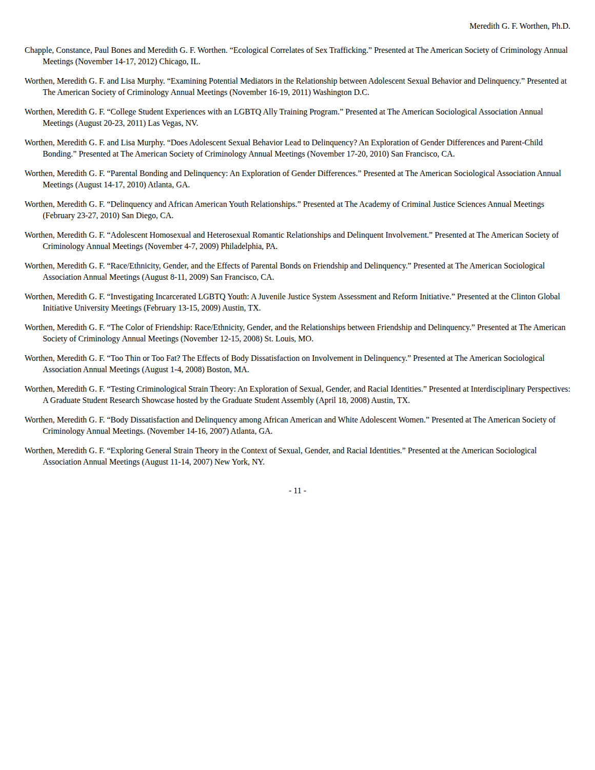Meredith G. F. Worthen, Ph.D.
Chapple, Constance, Paul Bones and Meredith G. F. Worthen. “Ecological Correlates of Sex Trafficking.” Presented at The American Society of Criminology Annual Meetings (November 14-17, 2012) Chicago, IL.
Worthen, Meredith G. F. and Lisa Murphy. “Examining Potential Mediators in the Relationship between Adolescent Sexual Behavior and Delinquency.” Presented at The American Society of Criminology Annual Meetings (November 16-19, 2011) Washington D.C.
Worthen, Meredith G. F. “College Student Experiences with an LGBTQ Ally Training Program.” Presented at The American Sociological Association Annual Meetings (August 20-23, 2011) Las Vegas, NV.
Worthen, Meredith G. F. and Lisa Murphy. “Does Adolescent Sexual Behavior Lead to Delinquency? An Exploration of Gender Differences and Parent-Child Bonding.” Presented at The American Society of Criminology Annual Meetings (November 17-20, 2010) San Francisco, CA.
Worthen, Meredith G. F. “Parental Bonding and Delinquency: An Exploration of Gender Differences.” Presented at The American Sociological Association Annual Meetings (August 14-17, 2010) Atlanta, GA.
Worthen, Meredith G. F. “Delinquency and African American Youth Relationships.” Presented at The Academy of Criminal Justice Sciences Annual Meetings (February 23-27, 2010) San Diego, CA.
Worthen, Meredith G. F. “Adolescent Homosexual and Heterosexual Romantic Relationships and Delinquent Involvement.” Presented at The American Society of Criminology Annual Meetings (November 4-7, 2009) Philadelphia, PA.
Worthen, Meredith G. F. “Race/Ethnicity, Gender, and the Effects of Parental Bonds on Friendship and Delinquency.” Presented at The American Sociological Association Annual Meetings (August 8-11, 2009) San Francisco, CA.
Worthen, Meredith G. F. “Investigating Incarcerated LGBTQ Youth: A Juvenile Justice System Assessment and Reform Initiative.” Presented at the Clinton Global Initiative University Meetings (February 13-15, 2009) Austin, TX.
Worthen, Meredith G. F. “The Color of Friendship: Race/Ethnicity, Gender, and the Relationships between Friendship and Delinquency.” Presented at The American Society of Criminology Annual Meetings (November 12-15, 2008) St. Louis, MO.
Worthen, Meredith G. F. “Too Thin or Too Fat? The Effects of Body Dissatisfaction on Involvement in Delinquency.” Presented at The American Sociological Association Annual Meetings (August 1-4, 2008) Boston, MA.
Worthen, Meredith G. F. “Testing Criminological Strain Theory: An Exploration of Sexual, Gender, and Racial Identities.” Presented at Interdisciplinary Perspectives: A Graduate Student Research Showcase hosted by the Graduate Student Assembly (April 18, 2008) Austin, TX.
Worthen, Meredith G. F. “Body Dissatisfaction and Delinquency among African American and White Adolescent Women.” Presented at The American Society of Criminology Annual Meetings. (November 14-16, 2007) Atlanta, GA.
Worthen, Meredith G. F. “Exploring General Strain Theory in the Context of Sexual, Gender, and Racial Identities.” Presented at the American Sociological Association Annual Meetings (August 11-14, 2007) New York, NY.
- 11 -